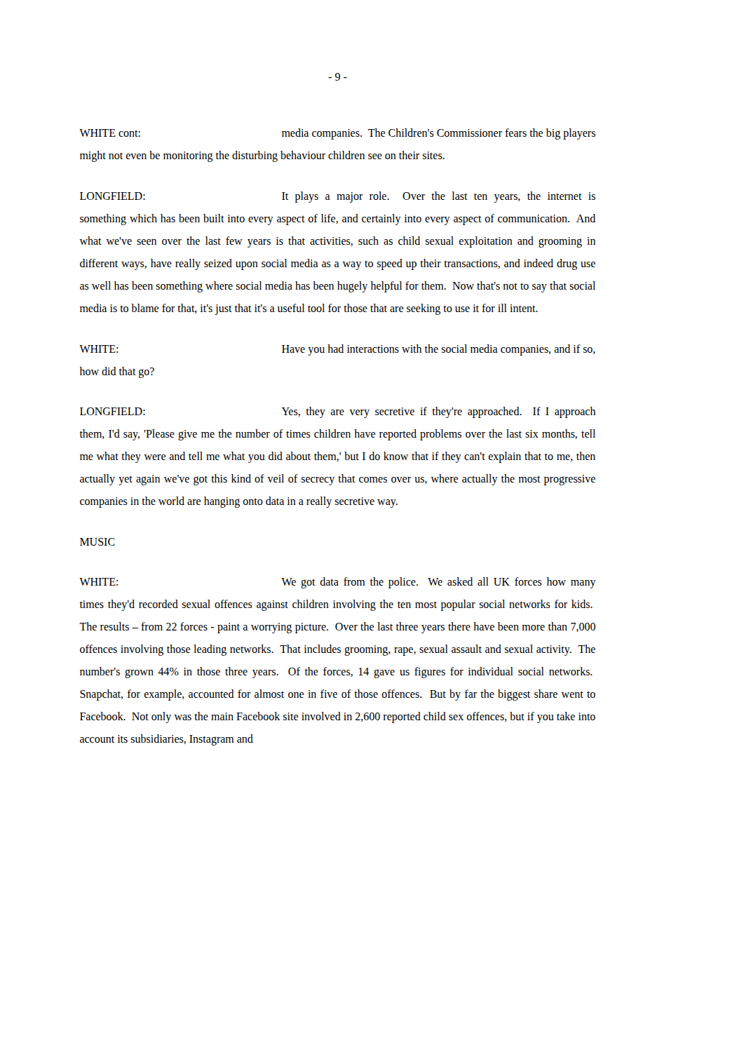- 9 -
WHITE cont: media companies. The Children's Commissioner fears the big players might not even be monitoring the disturbing behaviour children see on their sites.
LONGFIELD: It plays a major role. Over the last ten years, the internet is something which has been built into every aspect of life, and certainly into every aspect of communication. And what we've seen over the last few years is that activities, such as child sexual exploitation and grooming in different ways, have really seized upon social media as a way to speed up their transactions, and indeed drug use as well has been something where social media has been hugely helpful for them. Now that's not to say that social media is to blame for that, it's just that it's a useful tool for those that are seeking to use it for ill intent.
WHITE: Have you had interactions with the social media companies, and if so, how did that go?
LONGFIELD: Yes, they are very secretive if they're approached. If I approach them, I'd say, 'Please give me the number of times children have reported problems over the last six months, tell me what they were and tell me what you did about them,' but I do know that if they can't explain that to me, then actually yet again we've got this kind of veil of secrecy that comes over us, where actually the most progressive companies in the world are hanging onto data in a really secretive way.
MUSIC
WHITE: We got data from the police. We asked all UK forces how many times they'd recorded sexual offences against children involving the ten most popular social networks for kids. The results – from 22 forces - paint a worrying picture. Over the last three years there have been more than 7,000 offences involving those leading networks. That includes grooming, rape, sexual assault and sexual activity. The number's grown 44% in those three years. Of the forces, 14 gave us figures for individual social networks. Snapchat, for example, accounted for almost one in five of those offences. But by far the biggest share went to Facebook. Not only was the main Facebook site involved in 2,600 reported child sex offences, but if you take into account its subsidiaries, Instagram and